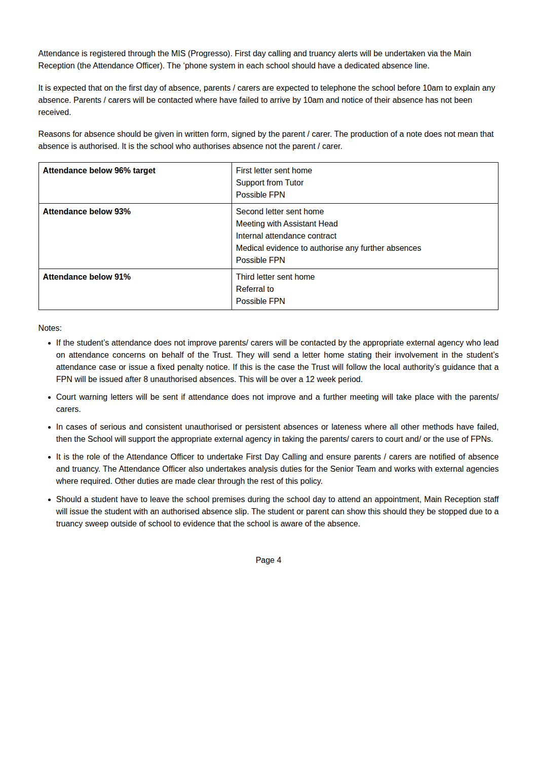Attendance is registered through the MIS (Progresso). First day calling and truancy alerts will be undertaken via the Main Reception (the Attendance Officer). The ‘phone system in each school should have a dedicated absence line.
It is expected that on the first day of absence, parents / carers are expected to telephone the school before 10am to explain any absence. Parents / carers will be contacted where have failed to arrive by 10am and notice of their absence has not been received.
Reasons for absence should be given in written form, signed by the parent / carer. The production of a note does not mean that absence is authorised. It is the school who authorises absence not the parent / carer.
| Attendance below 96% target | First letter sent home Support from Tutor Possible FPN |
| Attendance below 93% | Second letter sent home Meeting with Assistant Head Internal attendance contract Medical evidence to authorise any further absences Possible FPN |
| Attendance below 91% | Third letter sent home Referral to Possible FPN |
Notes:
If the student’s attendance does not improve parents/ carers will be contacted by the appropriate external agency who lead on attendance concerns on behalf of the Trust. They will send a letter home stating their involvement in the student’s attendance case or issue a fixed penalty notice. If this is the case the Trust will follow the local authority’s guidance that a FPN will be issued after 8 unauthorised absences. This will be over a 12 week period.
Court warning letters will be sent if attendance does not improve and a further meeting will take place with the parents/ carers.
In cases of serious and consistent unauthorised or persistent absences or lateness where all other methods have failed, then the School will support the appropriate external agency in taking the parents/ carers to court and/ or the use of FPNs.
It is the role of the Attendance Officer to undertake First Day Calling and ensure parents / carers are notified of absence and truancy. The Attendance Officer also undertakes analysis duties for the Senior Team and works with external agencies where required. Other duties are made clear through the rest of this policy.
Should a student have to leave the school premises during the school day to attend an appointment, Main Reception staff will issue the student with an authorised absence slip. The student or parent can show this should they be stopped due to a truancy sweep outside of school to evidence that the school is aware of the absence.
Page 4